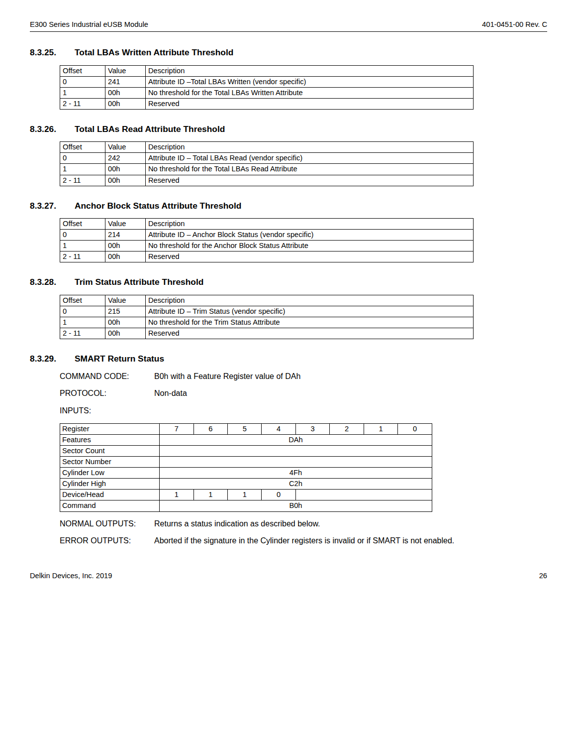E300 Series Industrial eUSB Module
401-0451-00 Rev. C
8.3.25. Total LBAs Written Attribute Threshold
| Offset | Value | Description |
| 0 | 241 | Attribute ID –Total LBAs Written (vendor specific) |
| 1 | 00h | No threshold for the Total LBAs Written Attribute |
| 2 - 11 | 00h | Reserved |
8.3.26. Total LBAs Read Attribute Threshold
| Offset | Value | Description |
| 0 | 242 | Attribute ID – Total LBAs Read (vendor specific) |
| 1 | 00h | No threshold for the Total LBAs Read Attribute |
| 2 - 11 | 00h | Reserved |
8.3.27. Anchor Block Status Attribute Threshold
| Offset | Value | Description |
| 0 | 214 | Attribute ID – Anchor Block Status (vendor specific) |
| 1 | 00h | No threshold for the Anchor Block Status Attribute |
| 2 - 11 | 00h | Reserved |
8.3.28. Trim Status Attribute Threshold
| Offset | Value | Description |
| 0 | 215 | Attribute ID – Trim Status (vendor specific) |
| 1 | 00h | No threshold for the Trim Status Attribute |
| 2 - 11 | 00h | Reserved |
8.3.29. SMART Return Status
COMMAND CODE:
B0h with a Feature Register value of DAh
PROTOCOL:
Non-data
INPUTS:
| Register | 7 | 6 | 5 | 4 | 3 | 2 | 1 | 0 |
| Features | DAh |
| Sector Count | |
| Sector Number | |
| Cylinder Low | 4Fh |
| Cylinder High | C2h |
| Device/Head | 1 | 1 | 1 | 0 | |
| Command | B0h |
NORMAL OUTPUTS:
Returns a status indication as described below.
ERROR OUTPUTS:
Aborted if the signature in the Cylinder registers is invalid or if SMART is not enabled.
Delkin Devices, Inc. 2019
26